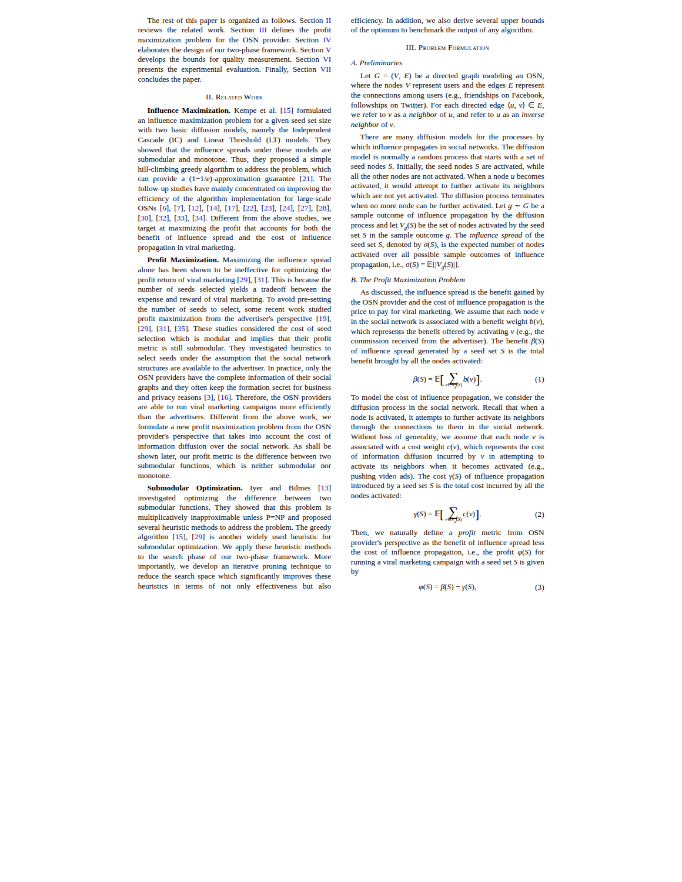The rest of this paper is organized as follows. Section II reviews the related work. Section III defines the profit maximization problem for the OSN provider. Section IV elaborates the design of our two-phase framework. Section V develops the bounds for quality measurement. Section VI presents the experimental evaluation. Finally, Section VII concludes the paper.
II. Related Work
Influence Maximization. Kempe et al. [15] formulated an influence maximization problem for a given seed set size with two basic diffusion models, namely the Independent Cascade (IC) and Linear Threshold (LT) models. They showed that the influence spreads under these models are submodular and monotone. Thus, they proposed a simple hill-climbing greedy algorithm to address the problem, which can provide a (1−1/e)-approximation guarantee [21]. The follow-up studies have mainly concentrated on improving the efficiency of the algorithm implementation for large-scale OSNs [6], [7], [12], [14], [17], [22], [23], [24], [27], [28], [30], [32], [33], [34]. Different from the above studies, we target at maximizing the profit that accounts for both the benefit of influence spread and the cost of influence propagation in viral marketing.
Profit Maximization. Maximizing the influence spread alone has been shown to be ineffective for optimizing the profit return of viral marketing [29], [31]. This is because the number of seeds selected yields a tradeoff between the expense and reward of viral marketing. To avoid pre-setting the number of seeds to select, some recent work studied profit maximization from the advertiser's perspective [19], [29], [31], [35]. These studies considered the cost of seed selection which is modular and implies that their profit metric is still submodular. They investigated heuristics to select seeds under the assumption that the social network structures are available to the advertiser. In practice, only the OSN providers have the complete information of their social graphs and they often keep the formation secret for business and privacy reasons [3], [16]. Therefore, the OSN providers are able to run viral marketing campaigns more efficiently than the advertisers. Different from the above work, we formulate a new profit maximization problem from the OSN provider's perspective that takes into account the cost of information diffusion over the social network. As shall be shown later, our profit metric is the difference between two submodular functions, which is neither submodular nor monotone.
Submodular Optimization. Iyer and Bilmes [13] investigated optimizing the difference between two submodular functions. They showed that this problem is multiplicatively inapproximable unless P=NP and proposed several heuristic methods to address the problem. The greedy algorithm [15], [29] is another widely used heuristic for submodular optimization. We apply these heuristic methods to the search phase of our two-phase framework. More importantly, we develop an iterative pruning technique to reduce the search space which significantly improves these heuristics in terms of not only effectiveness but also efficiency. In addition, we also derive several upper bounds of the optimum to benchmark the output of any algorithm.
III. Problem Formulation
A. Preliminaries
Let G = (V, E) be a directed graph modeling an OSN, where the nodes V represent users and the edges E represent the connections among users (e.g., friendships on Facebook, followships on Twitter). For each directed edge ⟨u, v⟩ ∈ E, we refer to v as a neighbor of u, and refer to u as an inverse neighbor of v.
There are many diffusion models for the processes by which influence propagates in social networks. The diffusion model is normally a random process that starts with a set of seed nodes S. Initially, the seed nodes S are activated, while all the other nodes are not activated. When a node u becomes activated, it would attempt to further activate its neighbors which are not yet activated. The diffusion process terminates when no more node can be further activated. Let g ∼ G be a sample outcome of influence propagation by the diffusion process and let Vg(S) be the set of nodes activated by the seed set S in the sample outcome g. The influence spread of the seed set S, denoted by σ(S), is the expected number of nodes activated over all possible sample outcomes of influence propagation, i.e., σ(S) = 𝔼[|Vg(S)|].
B. The Profit Maximization Problem
As discussed, the influence spread is the benefit gained by the OSN provider and the cost of influence propagation is the price to pay for viral marketing. We assume that each node v in the social network is associated with a benefit weight b(v), which represents the benefit offered by activating v (e.g., the commission received from the advertiser). The benefit β(S) of influence spread generated by a seed set S is the total benefit brought by all the nodes activated:
β(S) = 𝔼[∑v∈Vg(S) b(v)]. (1)
To model the cost of influence propagation, we consider the diffusion process in the social network. Recall that when a node is activated, it attempts to further activate its neighbors through the connections to them in the social network. Without loss of generality, we assume that each node v is associated with a cost weight c(v), which represents the cost of information diffusion incurred by v in attempting to activate its neighbors when it becomes activated (e.g., pushing video ads). The cost γ(S) of influence propagation introduced by a seed set S is the total cost incurred by all the nodes activated:
γ(S) = 𝔼[∑v∈Vg(S) c(v)]. (2)
Then, we naturally define a profit metric from OSN provider's perspective as the benefit of influence spread less the cost of influence propagation, i.e., the profit φ(S) for running a viral marketing campaign with a seed set S is given by
φ(S) = β(S) − γ(S), (3)